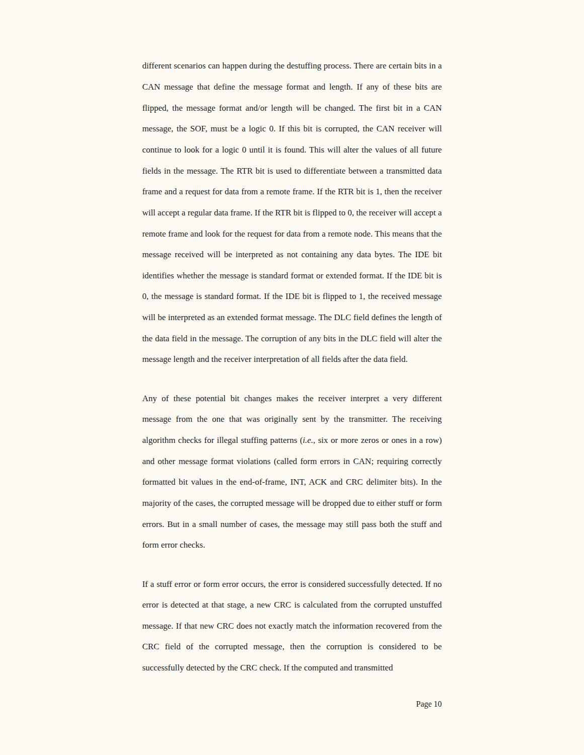different scenarios can happen during the destuffing process. There are certain bits in a CAN message that define the message format and length. If any of these bits are flipped, the message format and/or length will be changed. The first bit in a CAN message, the SOF, must be a logic 0. If this bit is corrupted, the CAN receiver will continue to look for a logic 0 until it is found. This will alter the values of all future fields in the message. The RTR bit is used to differentiate between a transmitted data frame and a request for data from a remote frame. If the RTR bit is 1, then the receiver will accept a regular data frame. If the RTR bit is flipped to 0, the receiver will accept a remote frame and look for the request for data from a remote node. This means that the message received will be interpreted as not containing any data bytes. The IDE bit identifies whether the message is standard format or extended format. If the IDE bit is 0, the message is standard format. If the IDE bit is flipped to 1, the received message will be interpreted as an extended format message. The DLC field defines the length of the data field in the message. The corruption of any bits in the DLC field will alter the message length and the receiver interpretation of all fields after the data field.
Any of these potential bit changes makes the receiver interpret a very different message from the one that was originally sent by the transmitter. The receiving algorithm checks for illegal stuffing patterns (i.e., six or more zeros or ones in a row) and other message format violations (called form errors in CAN; requiring correctly formatted bit values in the end-of-frame, INT, ACK and CRC delimiter bits). In the majority of the cases, the corrupted message will be dropped due to either stuff or form errors. But in a small number of cases, the message may still pass both the stuff and form error checks.
If a stuff error or form error occurs, the error is considered successfully detected. If no error is detected at that stage, a new CRC is calculated from the corrupted unstuffed message. If that new CRC does not exactly match the information recovered from the CRC field of the corrupted message, then the corruption is considered to be successfully detected by the CRC check. If the computed and transmitted
Page 10